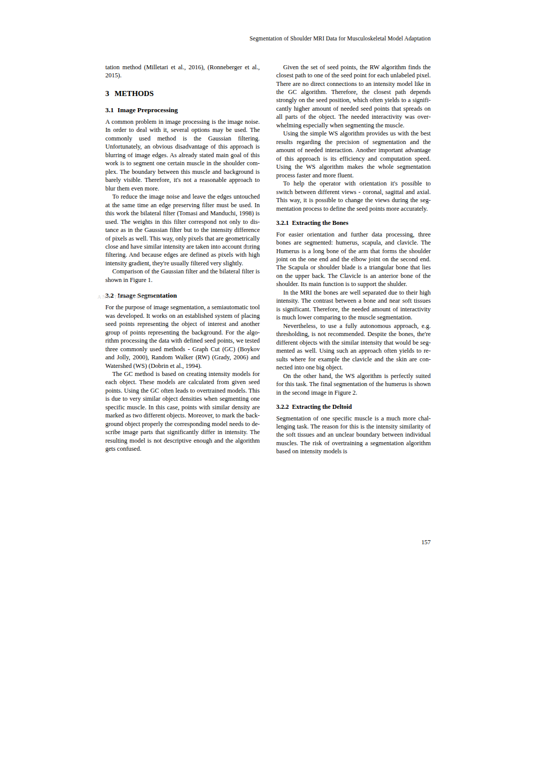Segmentation of Shoulder MRI Data for Musculoskeletal Model Adaptation
AND TECHNOLOGY
INI
tation method (Milletari et al., 2016), (Ronneberger et al., 2015).
3 METHODS
3.1 Image Preprocessing
A common problem in image processing is the image noise. In order to deal with it, several options may be used. The commonly used method is the Gaussian filtering. Unfortunately, an obvious disadvantage of this approach is blurring of image edges. As already stated main goal of this work is to segment one certain muscle in the shoulder complex. The boundary between this muscle and background is barely visible. Therefore, it's not a reasonable approach to blur them even more.
To reduce the image noise and leave the edges untouched at the same time an edge preserving filter must be used. In this work the bilateral filter (Tomasi and Manduchi, 1998) is used. The weights in this filter correspond not only to distance as in the Gaussian filter but to the intensity difference of pixels as well. This way, only pixels that are geometrically close and have similar intensity are taken into account during filtering. And because edges are defined as pixels with high intensity gradient, they're usually filtered very slightly.
Comparison of the Gaussian filter and the bilateral filter is shown in Figure 1.
3.2 Image Segmentation
For the purpose of image segmentation, a semiautomatic tool was developed. It works on an established system of placing seed points representing the object of interest and another group of points representing the background. For the algorithm processing the data with defined seed points, we tested three commonly used methods - Graph Cut (GC) (Boykov and Jolly, 2000), Random Walker (RW) (Grady, 2006) and Watershed (WS) (Dobrin et al., 1994).
The GC method is based on creating intensity models for each object. These models are calculated from given seed points. Using the GC often leads to overtrained models. This is due to very similar object densities when segmenting one specific muscle. In this case, points with similar density are marked as two different objects. Moreover, to mark the background object properly the corresponding model needs to describe image parts that significantly differ in intensity. The resulting model is not descriptive enough and the algorithm gets confused.
Given the set of seed points, the RW algorithm finds the closest path to one of the seed point for each unlabeled pixel. There are no direct connections to an intensity model like in the GC algorithm. Therefore, the closest path depends strongly on the seed position, which often yields to a significantly higher amount of needed seed points that spreads on all parts of the object. The needed interactivity was overwhelming especially when segmenting the muscle.
Using the simple WS algorithm provides us with the best results regarding the precision of segmentation and the amount of needed interaction. Another important advantage of this approach is its efficiency and computation speed. Using the WS algorithm makes the whole segmentation process faster and more fluent.
To help the operator with orientation it's possible to switch between different views - coronal, sagittal and axial. This way, it is possible to change the views during the segmentation process to define the seed points more accurately.
3.2.1 Extracting the Bones
For easier orientation and further data processing, three bones are segmented: humerus, scapula, and clavicle. The Humerus is a long bone of the arm that forms the shoulder joint on the one end and the elbow joint on the second end. The Scapula or shoulder blade is a triangular bone that lies on the upper back. The Clavicle is an anterior bone of the shoulder. Its main function is to support the shulder.
In the MRI the bones are well separated due to their high intensity. The contrast between a bone and near soft tissues is significant. Therefore, the needed amount of interactivity is much lower comparing to the muscle segmentation.
Nevertheless, to use a fully autonomous approach, e.g. thresholding, is not recommended. Despite the bones, the're different objects with the similar intensity that would be segmented as well. Using such an approach often yields to results where for example the clavicle and the skin are connected into one big object.
On the other hand, the WS algorithm is perfectly suited for this task. The final segmentation of the humerus is shown in the second image in Figure 2.
3.2.2 Extracting the Deltoid
Segmentation of one specific muscle is a much more challenging task. The reason for this is the intensity similarity of the soft tissues and an unclear boundary between individual muscles. The risk of overtraining a segmentation algorithm based on intensity models is
157